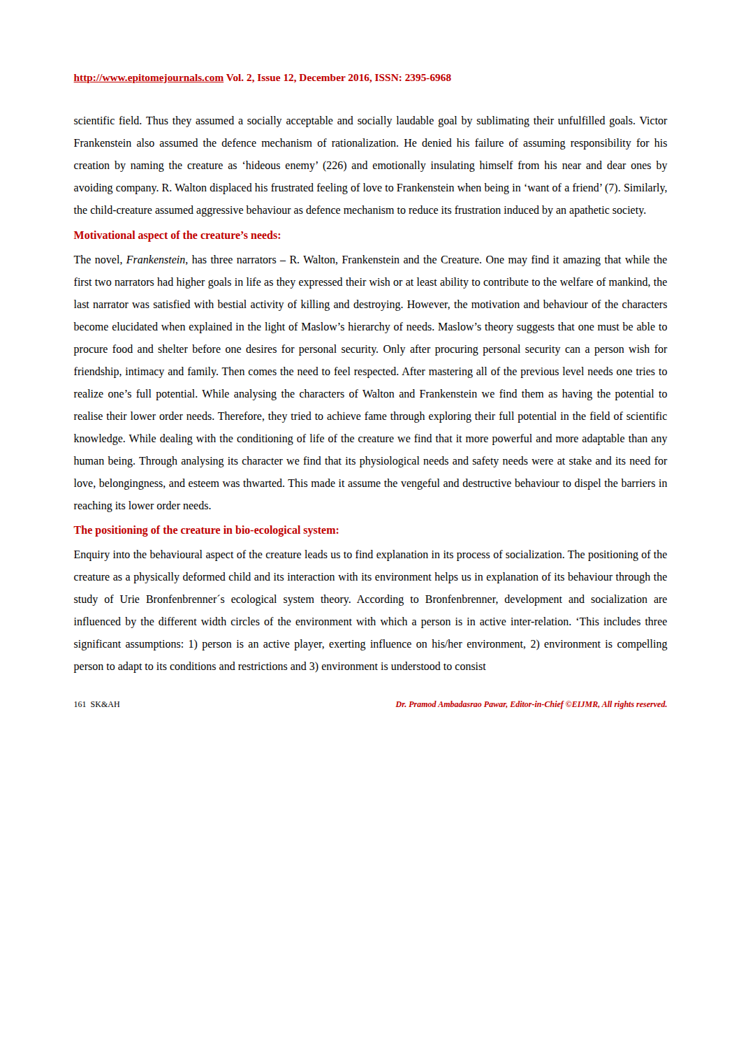http://www.epitomejournals.com Vol. 2, Issue 12, December 2016, ISSN: 2395-6968
scientific field. Thus they assumed a socially acceptable and socially laudable goal by sublimating their unfulfilled goals. Victor Frankenstein also assumed the defence mechanism of rationalization. He denied his failure of assuming responsibility for his creation by naming the creature as ‘hideous enemy’ (226) and emotionally insulating himself from his near and dear ones by avoiding company. R. Walton displaced his frustrated feeling of love to Frankenstein when being in ‘want of a friend’ (7). Similarly, the child-creature assumed aggressive behaviour as defence mechanism to reduce its frustration induced by an apathetic society.
Motivational aspect of the creature’s needs:
The novel, Frankenstein, has three narrators – R. Walton, Frankenstein and the Creature. One may find it amazing that while the first two narrators had higher goals in life as they expressed their wish or at least ability to contribute to the welfare of mankind, the last narrator was satisfied with bestial activity of killing and destroying. However, the motivation and behaviour of the characters become elucidated when explained in the light of Maslow’s hierarchy of needs. Maslow’s theory suggests that one must be able to procure food and shelter before one desires for personal security. Only after procuring personal security can a person wish for friendship, intimacy and family. Then comes the need to feel respected. After mastering all of the previous level needs one tries to realize one’s full potential. While analysing the characters of Walton and Frankenstein we find them as having the potential to realise their lower order needs. Therefore, they tried to achieve fame through exploring their full potential in the field of scientific knowledge. While dealing with the conditioning of life of the creature we find that it more powerful and more adaptable than any human being. Through analysing its character we find that its physiological needs and safety needs were at stake and its need for love, belongingness, and esteem was thwarted. This made it assume the vengeful and destructive behaviour to dispel the barriers in reaching its lower order needs.
The positioning of the creature in bio-ecological system:
Enquiry into the behavioural aspect of the creature leads us to find explanation in its process of socialization. The positioning of the creature as a physically deformed child and its interaction with its environment helps us in explanation of its behaviour through the study of Urie Bronfenbrenner´s ecological system theory. According to Bronfenbrenner, development and socialization are influenced by the different width circles of the environment with which a person is in active inter-relation. ‘This includes three significant assumptions: 1) person is an active player, exerting influence on his/her environment, 2) environment is compelling person to adapt to its conditions and restrictions and 3) environment is understood to consist
161 SK&AH
Dr. Pramod Ambadasrao Pawar, Editor-in-Chief ©EIJMR, All rights reserved.